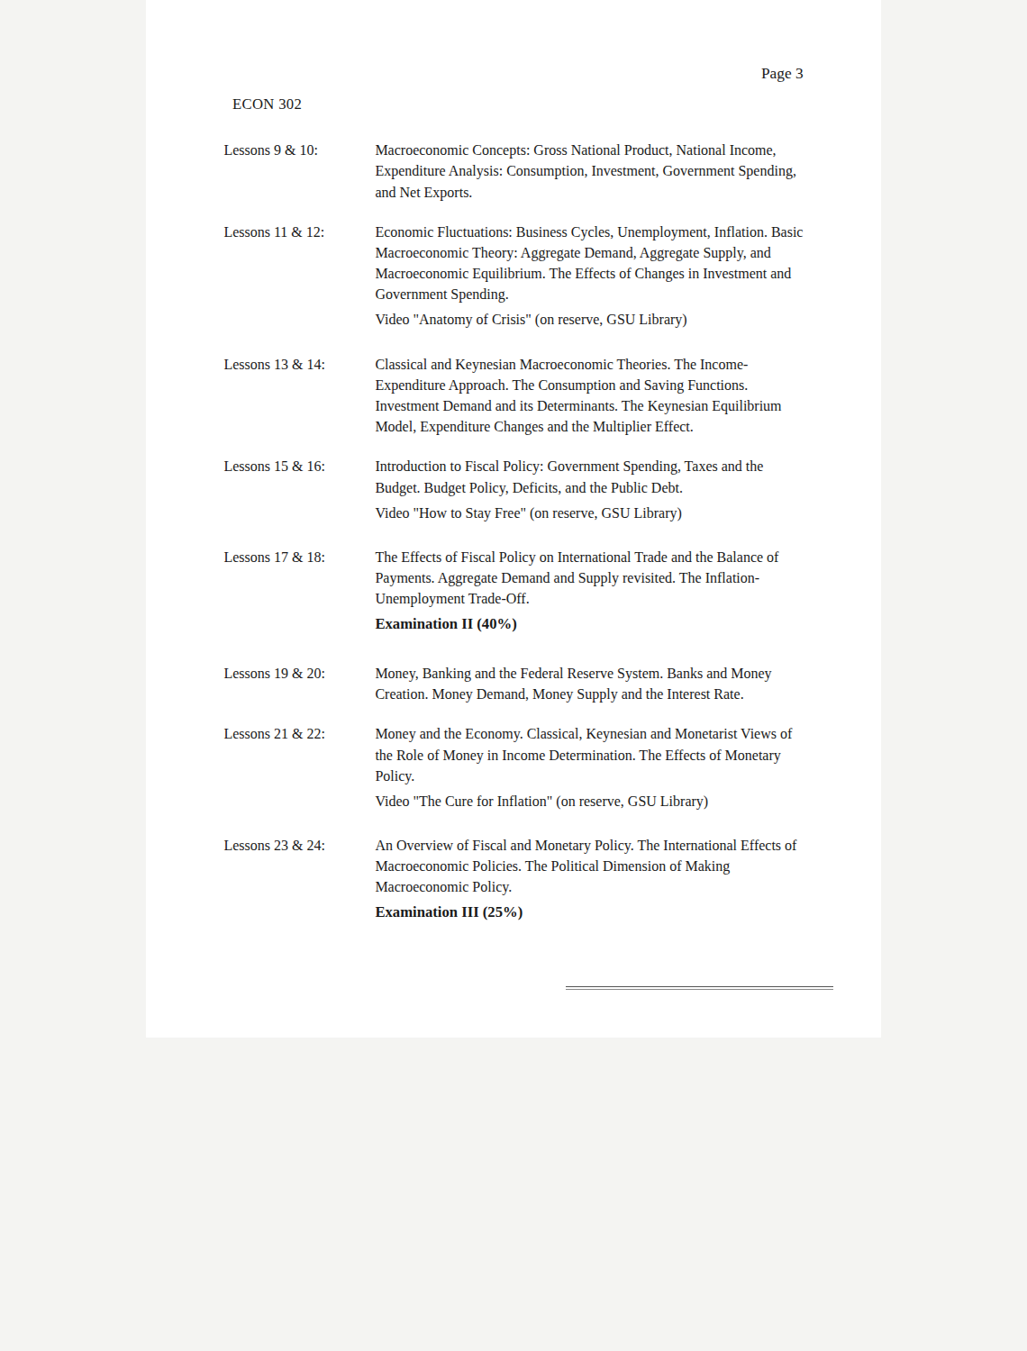Page 3
ECON 302
| Lessons 9 & 10: | Macroeconomic Concepts: Gross National Product, National Income, Expenditure Analysis: Consumption, Investment, Government Spending, and Net Exports. |
| Lessons 11 & 12: | Economic Fluctuations: Business Cycles, Unemployment, Inflation. Basic Macroeconomic Theory: Aggregate Demand, Aggregate Supply, and Macroeconomic Equilibrium. The Effects of Changes in Investment and Government Spending. Video "Anatomy of Crisis" (on reserve, GSU Library) |
| Lessons 13 & 14: | Classical and Keynesian Macroeconomic Theories. The Income-Expenditure Approach. The Consumption and Saving Functions. Investment Demand and its Determinants. The Keynesian Equilibrium Model, Expenditure Changes and the Multiplier Effect. |
| Lessons 15 & 16: | Introduction to Fiscal Policy: Government Spending, Taxes and the Budget. Budget Policy, Deficits, and the Public Debt. Video "How to Stay Free" (on reserve, GSU Library) |
| Lessons 17 & 18: | The Effects of Fiscal Policy on International Trade and the Balance of Payments. Aggregate Demand and Supply revisited. The Inflation-Unemployment Trade-Off. Examination II (40%) |
| Lessons 19 & 20: | Money, Banking and the Federal Reserve System. Banks and Money Creation. Money Demand, Money Supply and the Interest Rate. |
| Lessons 21 & 22: | Money and the Economy. Classical, Keynesian and Monetarist Views of the Role of Money in Income Determination. The Effects of Monetary Policy. Video "The Cure for Inflation" (on reserve, GSU Library) |
| Lessons 23 & 24: | An Overview of Fiscal and Monetary Policy. The International Effects of Macroeconomic Policies. The Political Dimension of Making Macroeconomic Policy. Examination III (25%) |